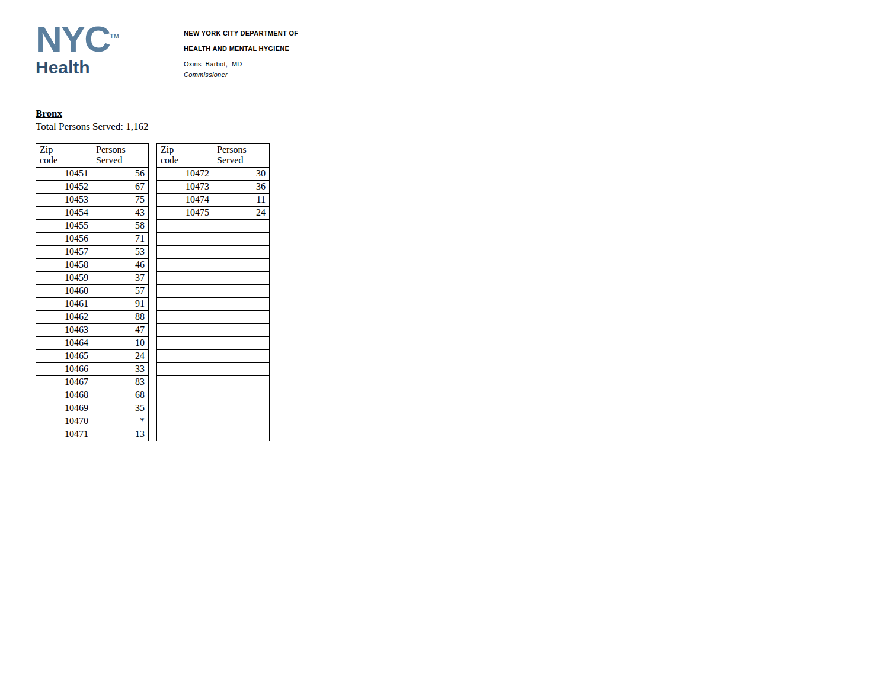NYCTM
Health
NEW YORK CITY DEPARTMENT OF
HEALTH AND MENTAL HYGIENE
Oxiris Barbot, MD
Commissioner
Bronx
Total Persons Served: 1,162
| Zip code | Persons Served | | Zip code | Persons Served |
| --- | --- | --- | --- | --- |
| 10451 | 56 | | 10472 | 30 |
| 10452 | 67 | | 10473 | 36 |
| 10453 | 75 | | 10474 | 11 |
| 10454 | 43 | | 10475 | 24 |
| 10455 | 58 | | | |
| 10456 | 71 | | | |
| 10457 | 53 | | | |
| 10458 | 46 | | | |
| 10459 | 37 | | | |
| 10460 | 57 | | | |
| 10461 | 91 | | | |
| 10462 | 88 | | | |
| 10463 | 47 | | | |
| 10464 | 10 | | | |
| 10465 | 24 | | | |
| 10466 | 33 | | | |
| 10467 | 83 | | | |
| 10468 | 68 | | | |
| 10469 | 35 | | | |
| 10470 | * | | | |
| 10471 | 13 | | | |